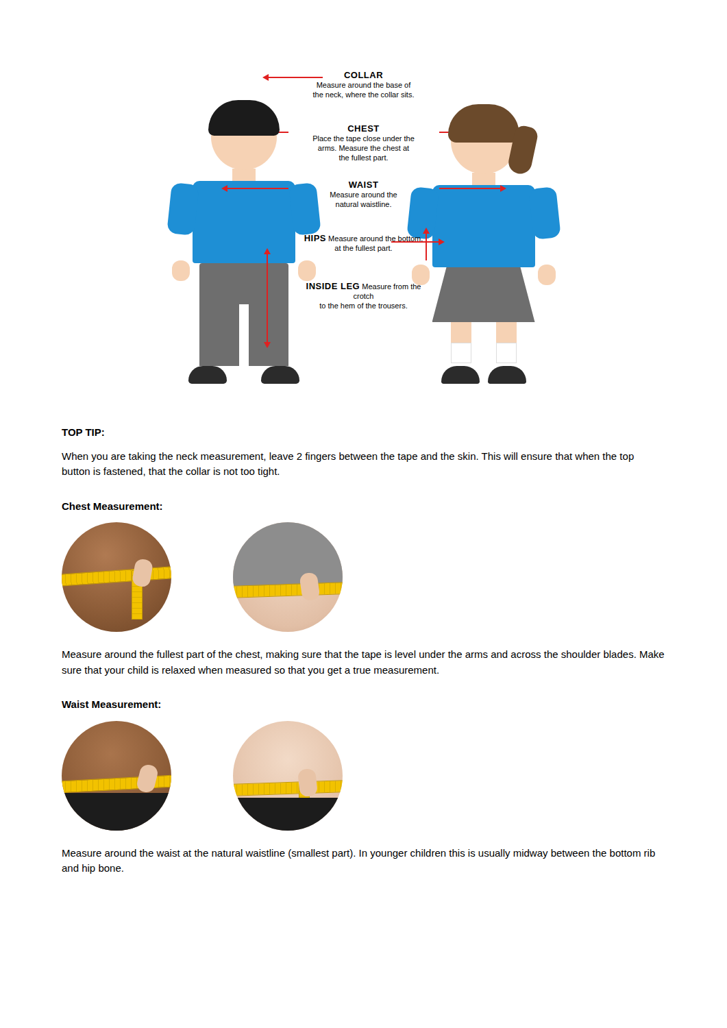COLLAR Measure around the base of
the neck, where the collar sits.
CHEST Place the tape close under the
arms. Measure the chest at
the fullest part.
WAIST Measure around the
natural waistline.
HIPS Measure around the bottom,
at the fullest part.
INSIDE LEG Measure from the crotch
to the hem of the trousers.
TOP TIP:
When you are taking the neck measurement, leave 2 fingers between the tape and the skin. This will ensure that when the top button is fastened, that the collar is not too tight.
Chest Measurement:
Measure around the fullest part of the chest, making sure that the tape is level under the arms and across the shoulder blades. Make sure that your child is relaxed when measured so that you get a true measurement.
Waist Measurement:
Measure around the waist at the natural waistline (smallest part). In younger children this is usually midway between the bottom rib and hip bone.